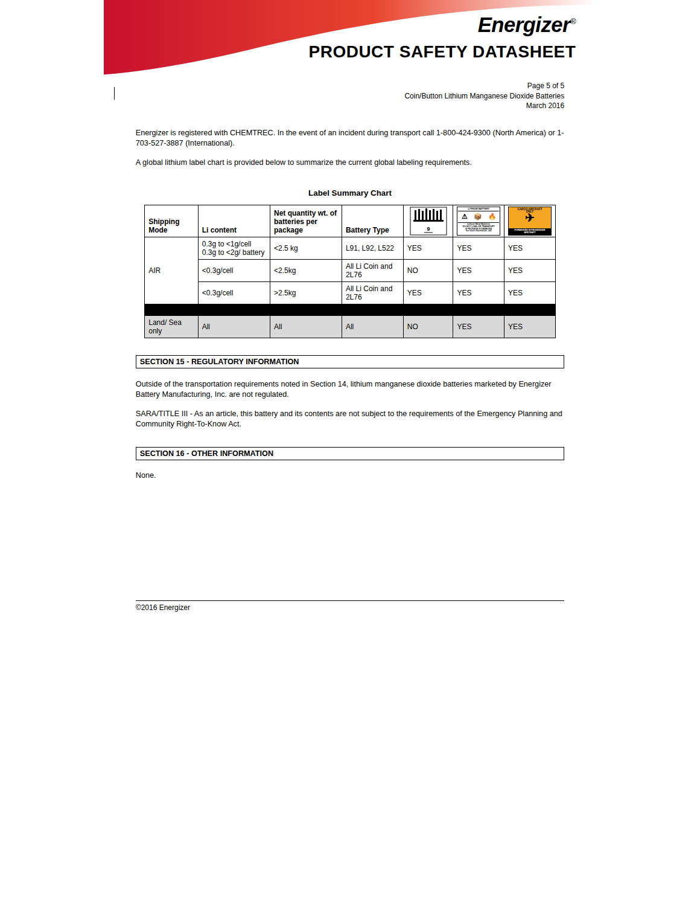Energizer®
PRODUCT SAFETY DATASHEET
Page 5 of 5
Coin/Button Lithium Manganese Dioxide Batteries
March 2016
Energizer is registered with CHEMTREC. In the event of an incident during transport call 1-800-424-9300 (North America) or 1-703-527-3887 (International).
A global lithium label chart is provided below to summarize the current global labeling requirements.
Label Summary Chart
| Shipping Mode | Li content | Net quantity wt. of batteries per package | Battery Type | 9 | LITHIUM BATTERY ⚠ 📦 🔥 Lithium Metal Batteries DO NOT LOAD OR TRANSPORT IF PACKAGE IS DAMAGED For more information, call | CARGO AIRCRAFT ONLY ✈ FORBIDDEN IN PASSENGER AIRCRAFT |
| --- | --- | --- | --- | --- | --- | --- |
| AIR | 0.3g to <1g/cell 0.3g to <2g/ battery | <2.5 kg | L91, L92, L522 | YES | YES | YES |
| <0.3g/cell | <2.5kg | All Li Coin and 2L76 | NO | YES | YES |
| <0.3g/cell | >2.5kg | All Li Coin and 2L76 | YES | YES | YES |
| Land/ Sea only | All | All | All | NO | YES | YES |
SECTION 15 - REGULATORY INFORMATION
Outside of the transportation requirements noted in Section 14, lithium manganese dioxide batteries marketed by Energizer Battery Manufacturing, Inc. are not regulated.
SARA/TITLE III - As an article, this battery and its contents are not subject to the requirements of the Emergency Planning and Community Right-To-Know Act.
SECTION 16 - OTHER INFORMATION
None.
©2016 Energizer